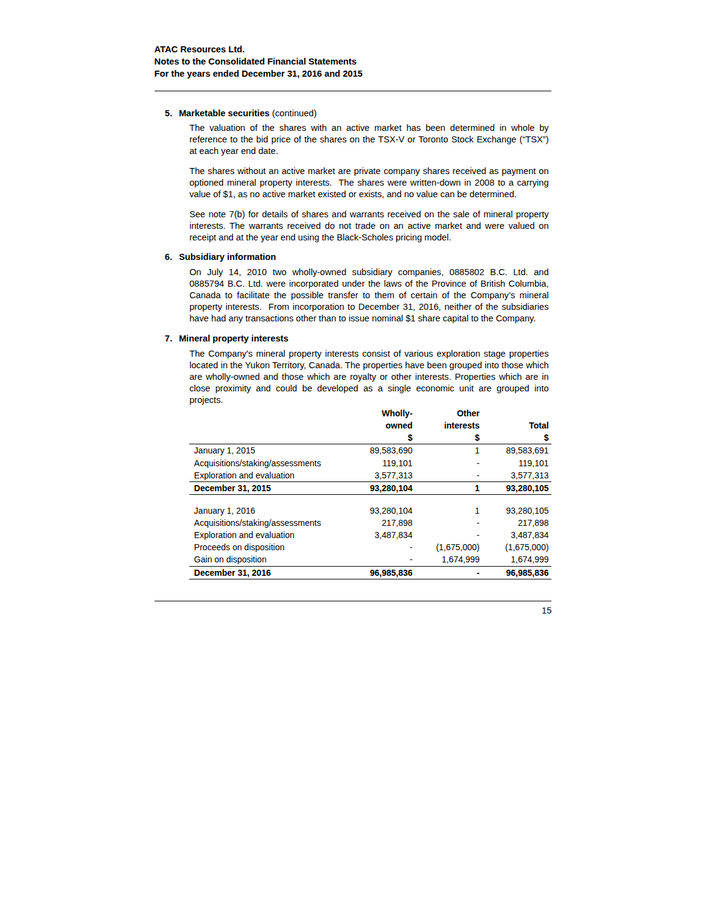ATAC Resources Ltd.
Notes to the Consolidated Financial Statements
For the years ended December 31, 2016 and 2015
5.
Marketable securities (continued)
The valuation of the shares with an active market has been determined in whole by reference to the bid price of the shares on the TSX-V or Toronto Stock Exchange (“TSX”) at each year end date.
The shares without an active market are private company shares received as payment on optioned mineral property interests. The shares were written-down in 2008 to a carrying value of $1, as no active market existed or exists, and no value can be determined.
See note 7(b) for details of shares and warrants received on the sale of mineral property interests. The warrants received do not trade on an active market and were valued on receipt and at the year end using the Black-Scholes pricing model.
6.
Subsidiary information
On July 14, 2010 two wholly-owned subsidiary companies, 0885802 B.C. Ltd. and 0885794 B.C. Ltd. were incorporated under the laws of the Province of British Columbia, Canada to facilitate the possible transfer to them of certain of the Company’s mineral property interests. From incorporation to December 31, 2016, neither of the subsidiaries have had any transactions other than to issue nominal $1 share capital to the Company.
7.
Mineral property interests
The Company's mineral property interests consist of various exploration stage properties located in the Yukon Territory, Canada. The properties have been grouped into those which are wholly-owned and those which are royalty or other interests. Properties which are in close proximity and could be developed as a single economic unit are grouped into projects.
| | Wholly- | Other | |
| | owned | interests | Total |
| | $ | $ | $ |
| January 1, 2015 | 89,583,690 | 1 | 89,583,691 |
| Acquisitions/staking/assessments | 119,101 | - | 119,101 |
| Exploration and evaluation | 3,577,313 | - | 3,577,313 |
| December 31, 2015 | 93,280,104 | 1 | 93,280,105 |
| January 1, 2016 | 93,280,104 | 1 | 93,280,105 |
| Acquisitions/staking/assessments | 217,898 | - | 217,898 |
| Exploration and evaluation | 3,487,834 | - | 3,487,834 |
| Proceeds on disposition | - | (1,675,000) | (1,675,000) |
| Gain on disposition | - | 1,674,999 | 1,674,999 |
| December 31, 2016 | 96,985,836 | - | 96,985,836 |
15